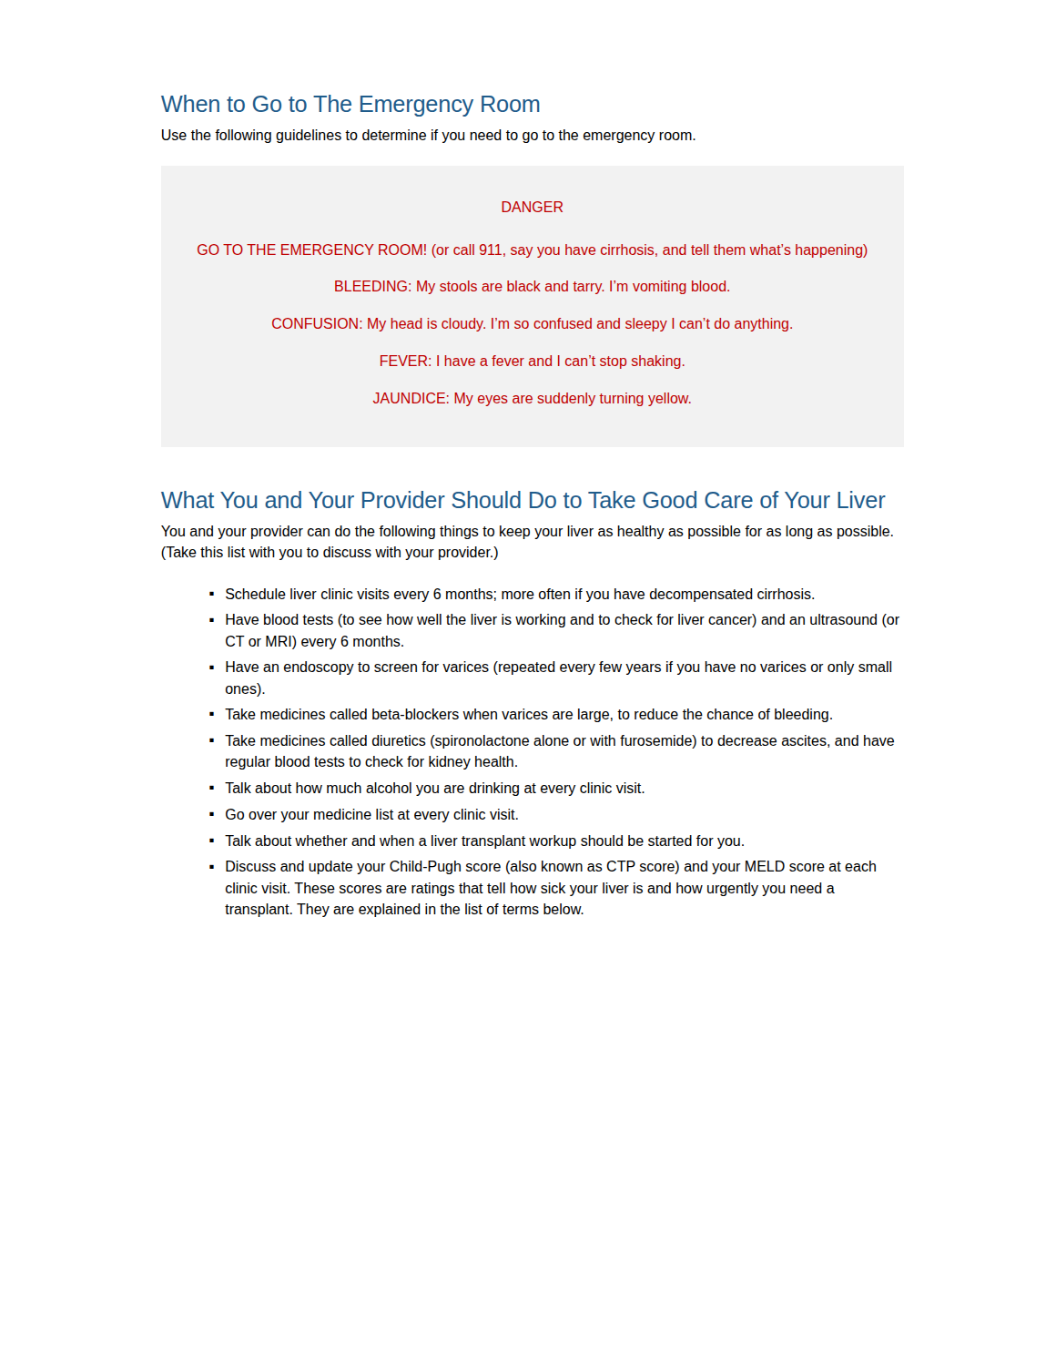When to Go to The Emergency Room
Use the following guidelines to determine if you need to go to the emergency room.
DANGER
GO TO THE EMERGENCY ROOM! (or call 911, say you have cirrhosis, and tell them what’s happening)
BLEEDING: My stools are black and tarry. I’m vomiting blood.
CONFUSION: My head is cloudy. I’m so confused and sleepy I can’t do anything.
FEVER: I have a fever and I can’t stop shaking.
JAUNDICE: My eyes are suddenly turning yellow.
What You and Your Provider Should Do to Take Good Care of Your Liver
You and your provider can do the following things to keep your liver as healthy as possible for as long as possible. (Take this list with you to discuss with your provider.)
Schedule liver clinic visits every 6 months; more often if you have decompensated cirrhosis.
Have blood tests (to see how well the liver is working and to check for liver cancer) and an ultrasound (or CT or MRI) every 6 months.
Have an endoscopy to screen for varices (repeated every few years if you have no varices or only small ones).
Take medicines called beta-blockers when varices are large, to reduce the chance of bleeding.
Take medicines called diuretics (spironolactone alone or with furosemide) to decrease ascites, and have regular blood tests to check for kidney health.
Talk about how much alcohol you are drinking at every clinic visit.
Go over your medicine list at every clinic visit.
Talk about whether and when a liver transplant workup should be started for you.
Discuss and update your Child-Pugh score (also known as CTP score) and your MELD score at each clinic visit. These scores are ratings that tell how sick your liver is and how urgently you need a transplant. They are explained in the list of terms below.